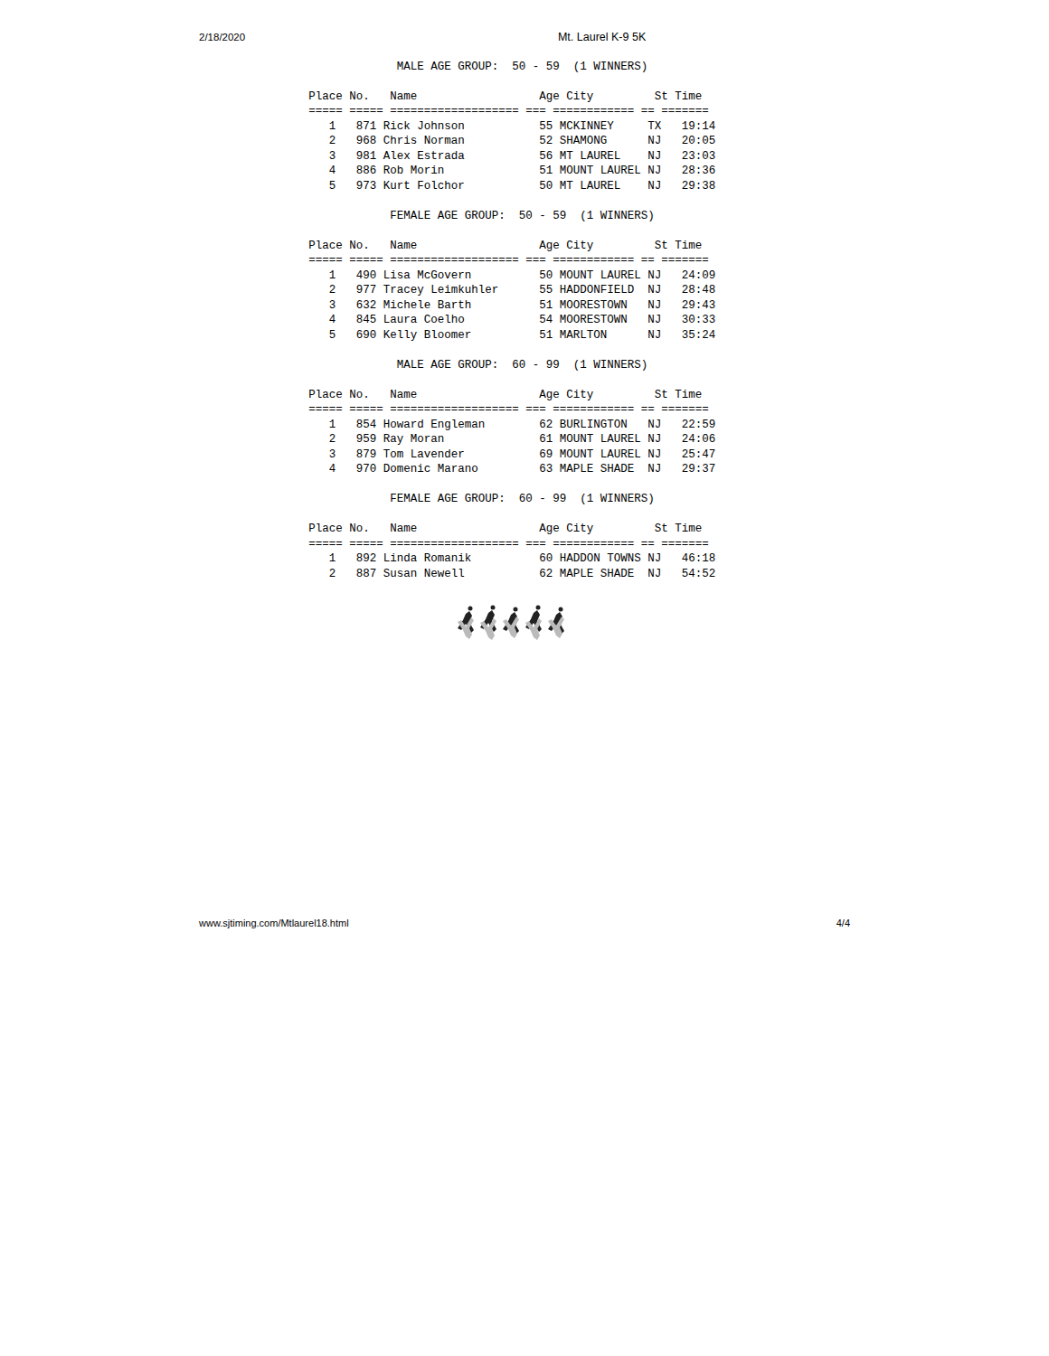2/18/2020 Mt. Laurel K-9 5K
                 MALE AGE GROUP:  50 - 59  (1 WINNERS)

    Place No.   Name                  Age City         St Time
    ===== ===== =================== === ============ == =======
       1   871 Rick Johnson           55 MCKINNEY     TX   19:14
       2   968 Chris Norman           52 SHAMONG      NJ   20:05
       3   981 Alex Estrada           56 MT LAUREL    NJ   23:03
       4   886 Rob Morin              51 MOUNT LAUREL NJ   28:36
       5   973 Kurt Folchor           50 MT LAUREL    NJ   29:38

                FEMALE AGE GROUP:  50 - 59  (1 WINNERS)

    Place No.   Name                  Age City         St Time
    ===== ===== =================== === ============ == =======
       1   490 Lisa McGovern          50 MOUNT LAUREL NJ   24:09
       2   977 Tracey Leimkuhler      55 HADDONFIELD  NJ   28:48
       3   632 Michele Barth          51 MOORESTOWN   NJ   29:43
       4   845 Laura Coelho           54 MOORESTOWN   NJ   30:33
       5   690 Kelly Bloomer          51 MARLTON      NJ   35:24

                 MALE AGE GROUP:  60 - 99  (1 WINNERS)

    Place No.   Name                  Age City         St Time
    ===== ===== =================== === ============ == =======
       1   854 Howard Engleman        62 BURLINGTON   NJ   22:59
       2   959 Ray Moran              61 MOUNT LAUREL NJ   24:06
       3   879 Tom Lavender           69 MOUNT LAUREL NJ   25:47
       4   970 Domenic Marano         63 MAPLE SHADE  NJ   29:37

                FEMALE AGE GROUP:  60 - 99  (1 WINNERS)

    Place No.   Name                  Age City         St Time
    ===== ===== =================== === ============ == =======
       1   892 Linda Romanik          60 HADDON TOWNS NJ   46:18
       2   887 Susan Newell           62 MAPLE SHADE  NJ   54:52
www.sjtiming.com/Mtlaurel18.html 4/4